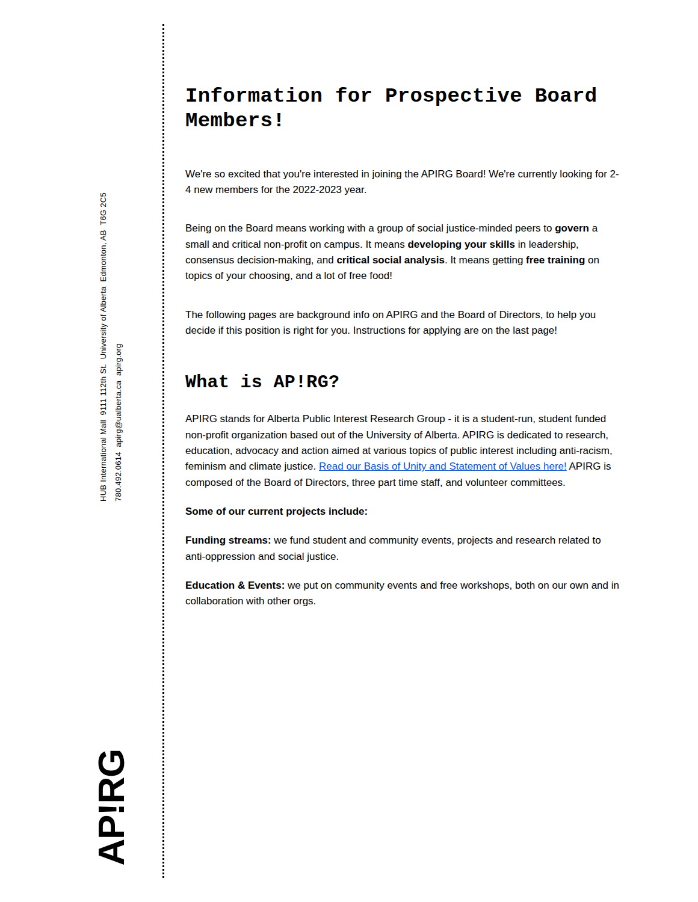HUB International Mall 9111 112th St. University of Alberta Edmonton, AB T6G 2C5
780.492.0614 apirg@ualberta.ca apirg.org
AP!RG
Information for Prospective Board Members!
We're so excited that you're interested in joining the APIRG Board! We're currently looking for 2-4 new members for the 2022-2023 year.
Being on the Board means working with a group of social justice-minded peers to govern a small and critical non-profit on campus. It means developing your skills in leadership, consensus decision-making, and critical social analysis. It means getting free training on topics of your choosing, and a lot of free food!
The following pages are background info on APIRG and the Board of Directors, to help you decide if this position is right for you. Instructions for applying are on the last page!
What is AP!RG?
APIRG stands for Alberta Public Interest Research Group - it is a student-run, student funded non-profit organization based out of the University of Alberta. APIRG is dedicated to research, education, advocacy and action aimed at various topics of public interest including anti-racism, feminism and climate justice. Read our Basis of Unity and Statement of Values here! APIRG is composed of the Board of Directors, three part time staff, and volunteer committees.
Some of our current projects include:
Funding streams: we fund student and community events, projects and research related to anti-oppression and social justice.
Education & Events: we put on community events and free workshops, both on our own and in collaboration with other orgs.